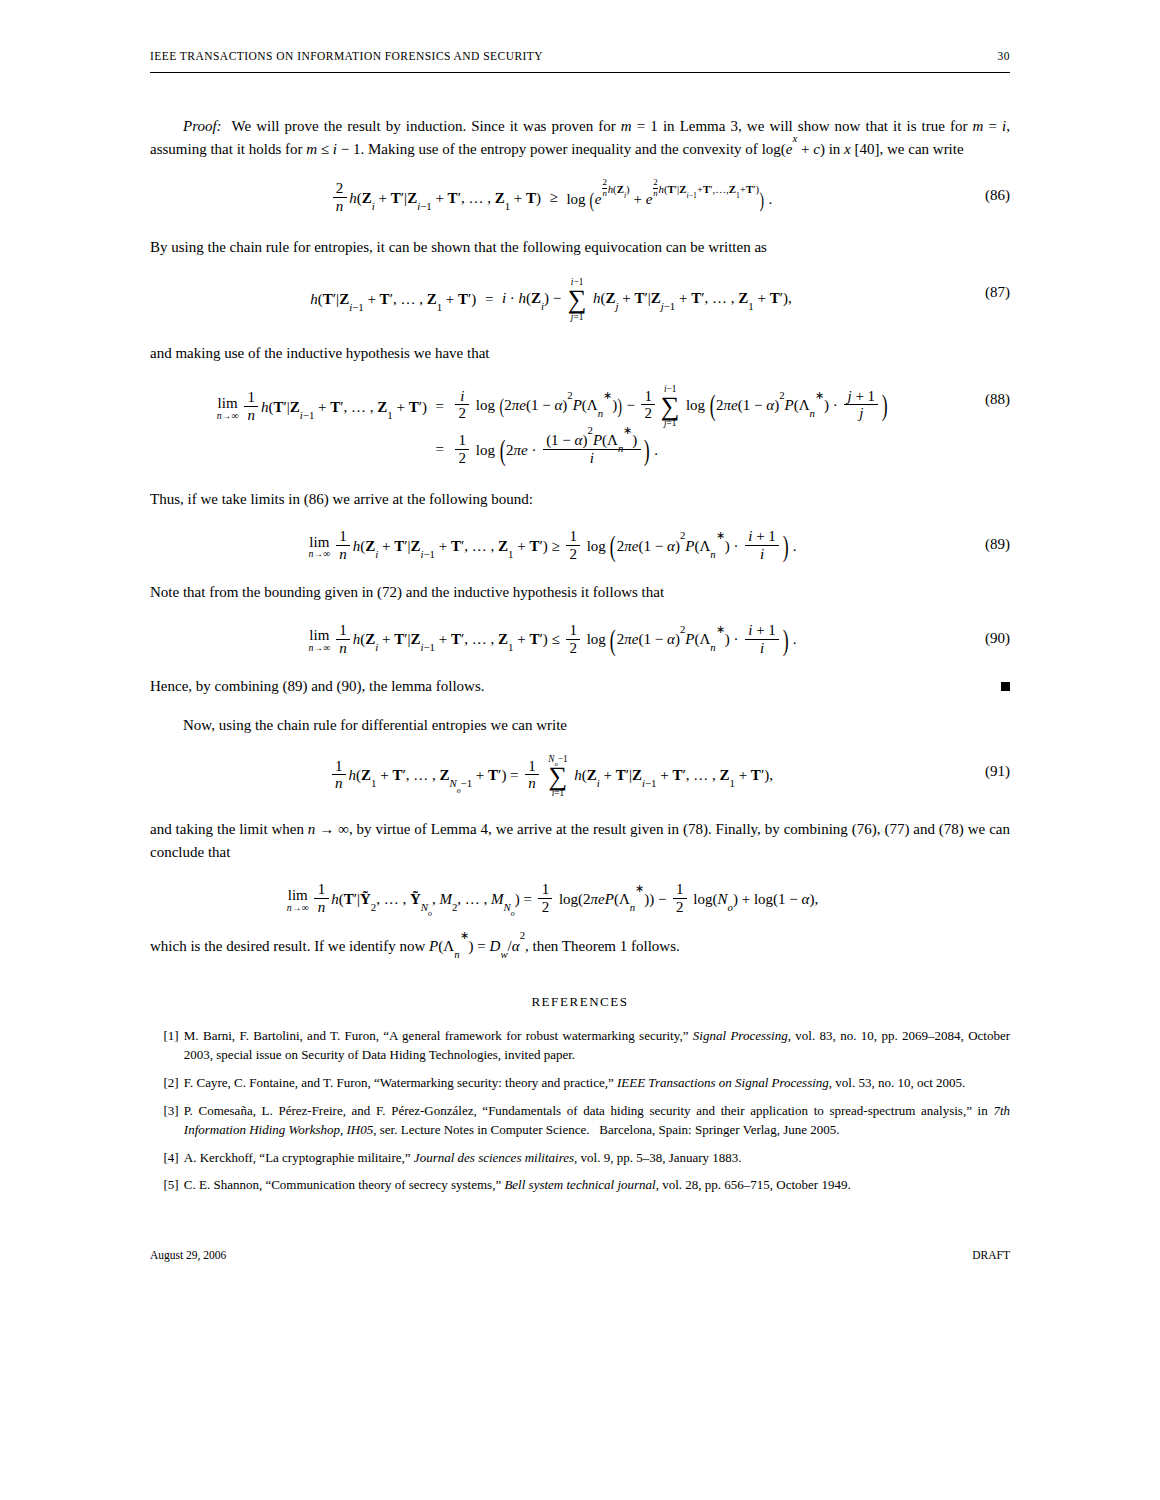IEEE Transactions on Information Forensics and Security 30
Proof: We will prove the result by induction. Since it was proven for m = 1 in Lemma 3, we will show now that it is true for m = i, assuming that it holds for m ≤ i − 1. Making use of the entropy power inequality and the convexity of log(ex + c) in x [40], we can write
| 2 n h ( Z i + T ′/ Z i −1 + T ′, … , Z 1 + T ) | ≥ | log ( e 2 n h ( Z i ) + e 2 n h ( T ′/ Z i −1 + T ′,…, Z 1 + T ′) ) . |
(86)
By using the chain rule for entropies, it can be shown that the following equivocation can be written as
| h ( T ′/ Z i −1 + T ′, … , Z 1 + T ′) | = | i · h ( Z i ) − i −1 ∑ j =1 h ( Z j + T ′/ Z j −1 + T ′, … , Z 1 + T ′), |
(87)
and making use of the inductive hypothesis we have that
| lim n →∞ 1 n h ( T ′/ Z i −1 + T ′, … , Z 1 + T ′) | = | i 2 log ( 2 πe (1 − α ) 2 P (Λ n ∗ ) ) − 1 2 i −1 ∑ j =1 log ( 2 πe (1 − α ) 2 P (Λ n ∗ ) · j + 1 j ) |
| | = | 1 2 log ( 2 πe · (1 − α ) 2 P (Λ n ∗ ) i ) . |
(88)
Thus, if we take limits in (86) we arrive at the following bound:
lim n→∞1 n h(Zi + T′|Zi−1 + T′, … , Z1 + T′) ≥ 12 log (2πe(1 − α)2P(Λn∗) · i + 1 i) .
(89)
Note that from the bounding given in (72) and the inductive hypothesis it follows that
lim n→∞1 n h(Zi + T′|Zi−1 + T′, … , Z1 + T′) ≤ 12 log (2πe(1 − α)2P(Λn∗) · i + 1 i) .
(90)
Hence, by combining (89) and (90), the lemma follows.
Now, using the chain rule for differential entropies we can write
1 n h(Z1 + T′, … , ZNo−1 + T′) = 1 n No−1∑i=1 h(Zi + T′|Zi−1 + T′, … , Z1 + T′),
(91)
and taking the limit when n → ∞, by virtue of Lemma 4, we arrive at the result given in (78). Finally, by combining (76), (77) and (78) we can conclude that
lim n→∞1 n h(T′|Ỹ2, … , ỸNo, M2, … , MNo) = 12 log(2πeP(Λn∗)) − 12 log(No) + log(1 − α),
( )
which is the desired result. If we identify now P(Λn∗) = Dw/α2, then Theorem 1 follows.
References
[1] M. Barni, F. Bartolini, and T. Furon, “A general framework for robust watermarking security,” Signal Processing, vol. 83, no. 10, pp. 2069–2084, October 2003, special issue on Security of Data Hiding Technologies, invited paper.
[2] F. Cayre, C. Fontaine, and T. Furon, “Watermarking security: theory and practice,” IEEE Transactions on Signal Processing, vol. 53, no. 10, oct 2005.
[3] P. Comesaña, L. Pérez-Freire, and F. Pérez-González, “Fundamentals of data hiding security and their application to spread-spectrum analysis,” in 7th Information Hiding Workshop, IH05, ser. Lecture Notes in Computer Science. Barcelona, Spain: Springer Verlag, June 2005.
[4] A. Kerckhoff, “La cryptographie militaire,” Journal des sciences militaires, vol. 9, pp. 5–38, January 1883.
[5] C. E. Shannon, “Communication theory of secrecy systems,” Bell system technical journal, vol. 28, pp. 656–715, October 1949.
August 29, 2006 DRAFT